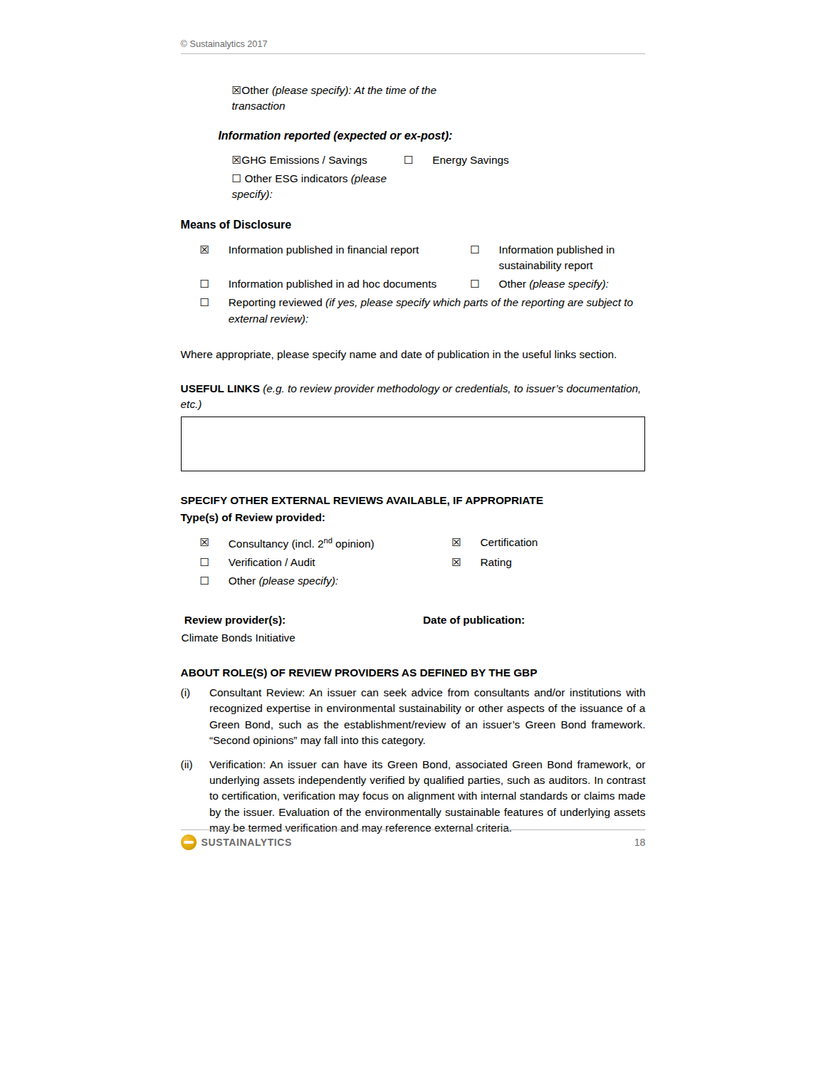© Sustainalytics 2017
☒Other (please specify): At the time of the transaction
Information reported (expected or ex-post):
| ☒ GHG Emissions / Savings | ☐ | Energy Savings |
| ☐ Other ESG indicators (please specify): | | |
Means of Disclosure
| ☒ | Information published in financial report | ☐ | Information published in sustainability report |
| ☐ | Information published in ad hoc documents | ☐ | Other (please specify): |
| ☐ | Reporting reviewed (if yes, please specify which parts of the reporting are subject to external review): |
Where appropriate, please specify name and date of publication in the useful links section.
USEFUL LINKS (e.g. to review provider methodology or credentials, to issuer’s documentation, etc.)
SPECIFY OTHER EXTERNAL REVIEWS AVAILABLE, IF APPROPRIATE
Type(s) of Review provided:
| ☒ | Consultancy (incl. 2 nd opinion) | ☒ | Certification |
| ☐ | Verification / Audit | ☒ | Rating |
| ☐ | Other (please specify): | | |
| Review provider(s): | Date of publication: |
| Climate Bonds Initiative | |
ABOUT ROLE(S) OF REVIEW PROVIDERS AS DEFINED BY THE GBP
(i) Consultant Review: An issuer can seek advice from consultants and/or institutions with recognized expertise in environmental sustainability or other aspects of the issuance of a Green Bond, such as the establishment/review of an issuer’s Green Bond framework. “Second opinions” may fall into this category.
(ii) Verification: An issuer can have its Green Bond, associated Green Bond framework, or underlying assets independently verified by qualified parties, such as auditors. In contrast to certification, verification may focus on alignment with internal standards or claims made by the issuer. Evaluation of the environmentally sustainable features of underlying assets may be termed verification and may reference external criteria.
SUSTAINALYTICS
18